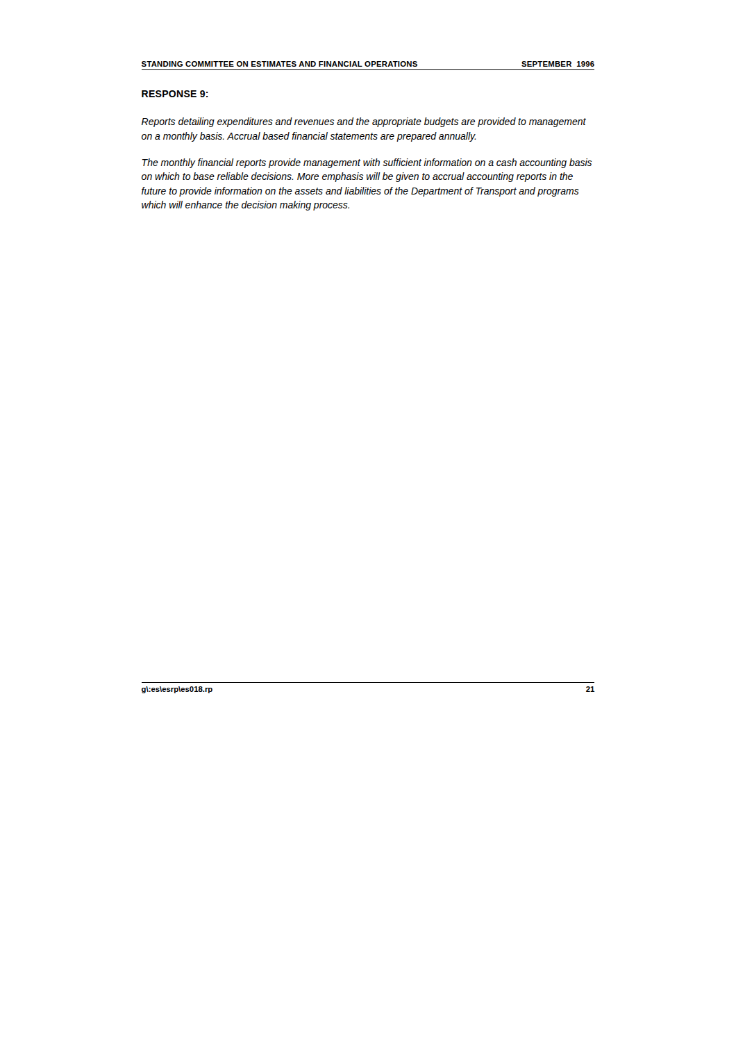Standing Committee on Estimates and Financial Operations
September 1996
RESPONSE 9:
Reports detailing expenditures and revenues and the appropriate budgets are provided to management on a monthly basis. Accrual based financial statements are prepared annually.
The monthly financial reports provide management with sufficient information on a cash accounting basis on which to base reliable decisions. More emphasis will be given to accrual accounting reports in the future to provide information on the assets and liabilities of the Department of Transport and programs which will enhance the decision making process.
g\:es\esrp\es018.rp
21